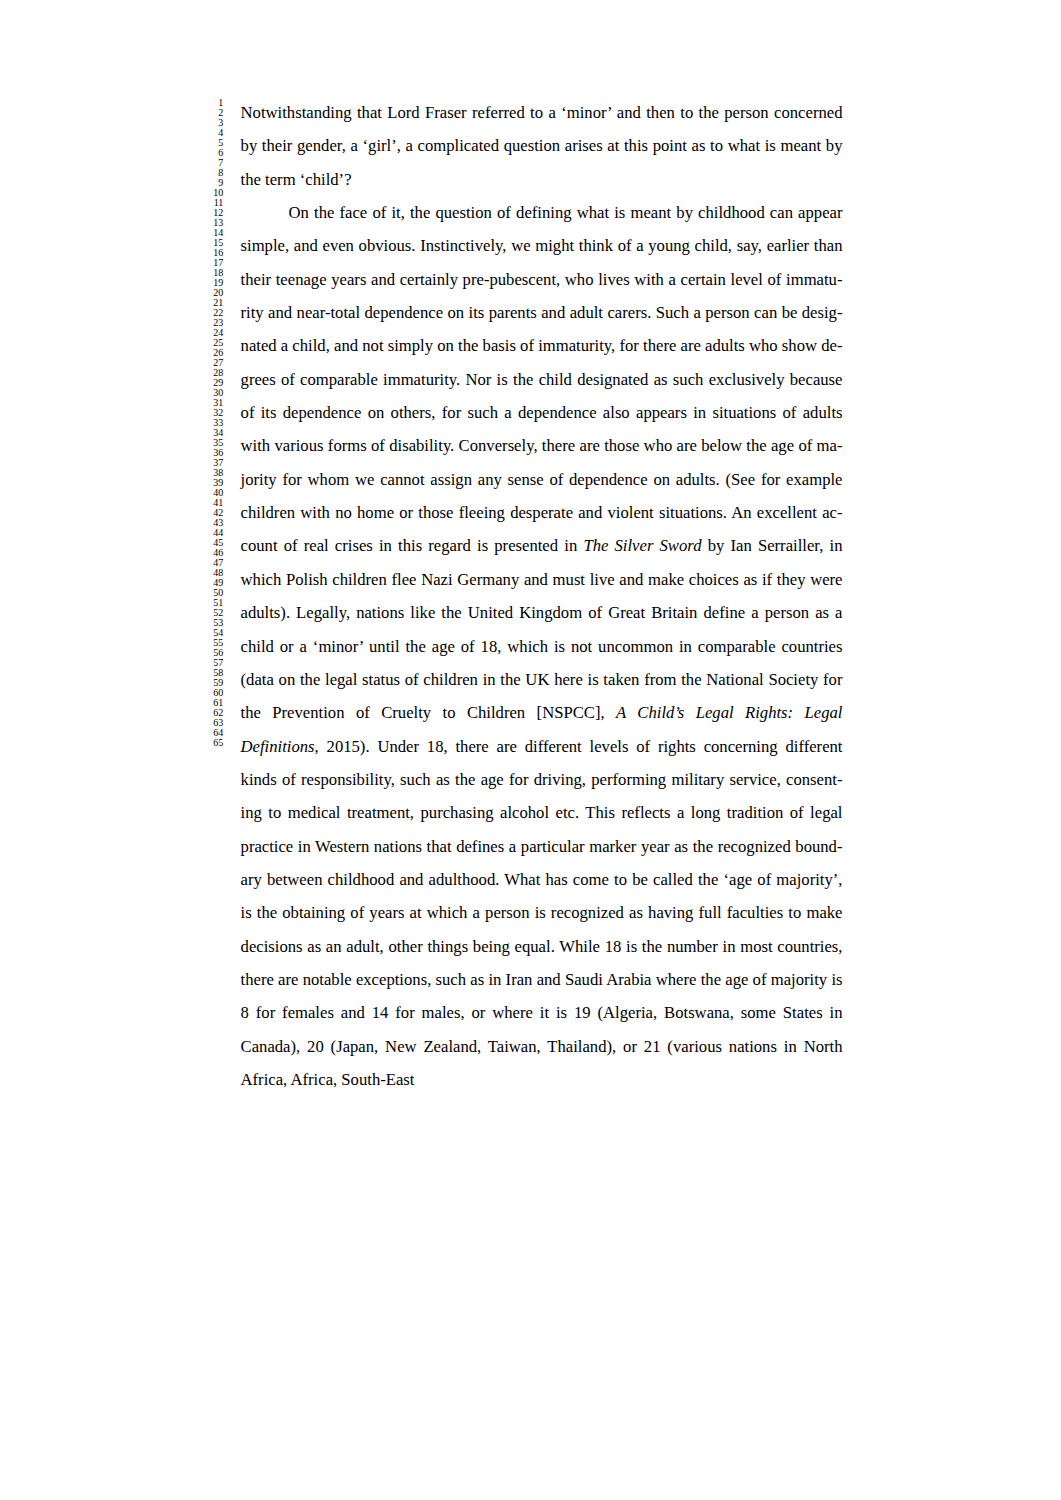1
2
3
4
5
6
7
8
9
10
11
12
13
14
15
16
17
18
19
20
21
22
23
24
25
26
27
28
29
30
31
32
33
34
35
36
37
38
39
40
41
42
43
44
45
46
47
48
49
50
51
52
53
54
55
56
57
58
59
60
61
62
63
64
65
Notwithstanding that Lord Fraser referred to a ‘minor’ and then to the person concerned by their gender, a ‘girl’, a complicated question arises at this point as to what is meant by the term ‘child’?
On the face of it, the question of defining what is meant by childhood can appear simple, and even obvious. Instinctively, we might think of a young child, say, earlier than their teenage years and certainly pre-pubescent, who lives with a certain level of immaturity and near-total dependence on its parents and adult carers. Such a person can be designated a child, and not simply on the basis of immaturity, for there are adults who show degrees of comparable immaturity. Nor is the child designated as such exclusively because of its dependence on others, for such a dependence also appears in situations of adults with various forms of disability. Conversely, there are those who are below the age of majority for whom we cannot assign any sense of dependence on adults. (See for example children with no home or those fleeing desperate and violent situations. An excellent account of real crises in this regard is presented in The Silver Sword by Ian Serrailler, in which Polish children flee Nazi Germany and must live and make choices as if they were adults). Legally, nations like the United Kingdom of Great Britain define a person as a child or a ‘minor’ until the age of 18, which is not uncommon in comparable countries (data on the legal status of children in the UK here is taken from the National Society for the Prevention of Cruelty to Children [NSPCC], A Child’s Legal Rights: Legal Definitions, 2015). Under 18, there are different levels of rights concerning different kinds of responsibility, such as the age for driving, performing military service, consenting to medical treatment, purchasing alcohol etc. This reflects a long tradition of legal practice in Western nations that defines a particular marker year as the recognized boundary between childhood and adulthood. What has come to be called the ‘age of majority’, is the obtaining of years at which a person is recognized as having full faculties to make decisions as an adult, other things being equal. While 18 is the number in most countries, there are notable exceptions, such as in Iran and Saudi Arabia where the age of majority is 8 for females and 14 for males, or where it is 19 (Algeria, Botswana, some States in Canada), 20 (Japan, New Zealand, Taiwan, Thailand), or 21 (various nations in North Africa, Africa, South-East